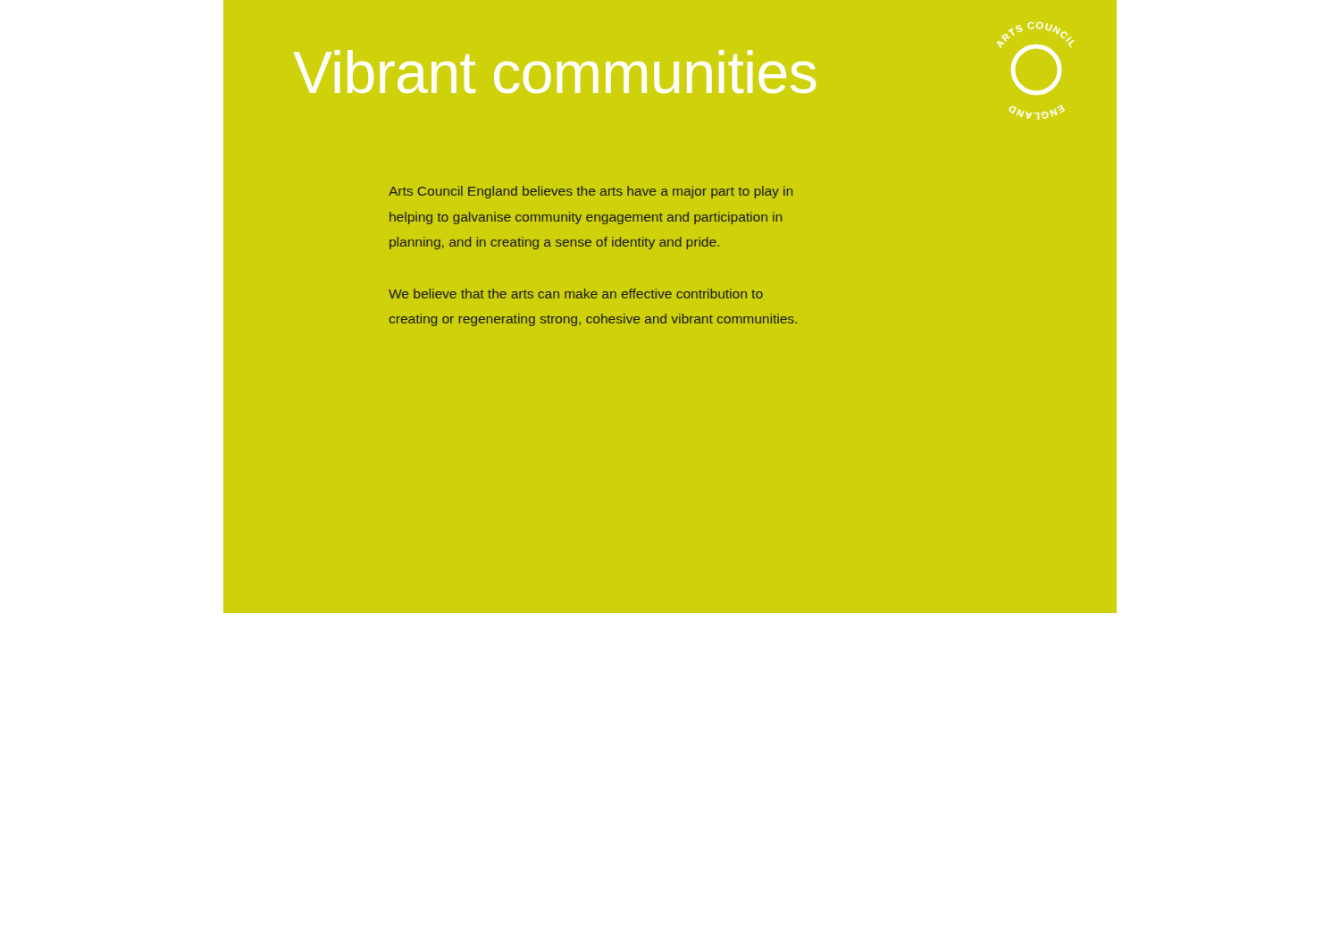Vibrant communities
Arts Council England ARTS COUNCIL ENGLAND
Arts Council England believes the arts have a major part to play in helping to galvanise community engagement and participation in planning, and in creating a sense of identity and pride.
We believe that the arts can make an effective contribution to creating or regenerating strong, cohesive and vibrant communities.